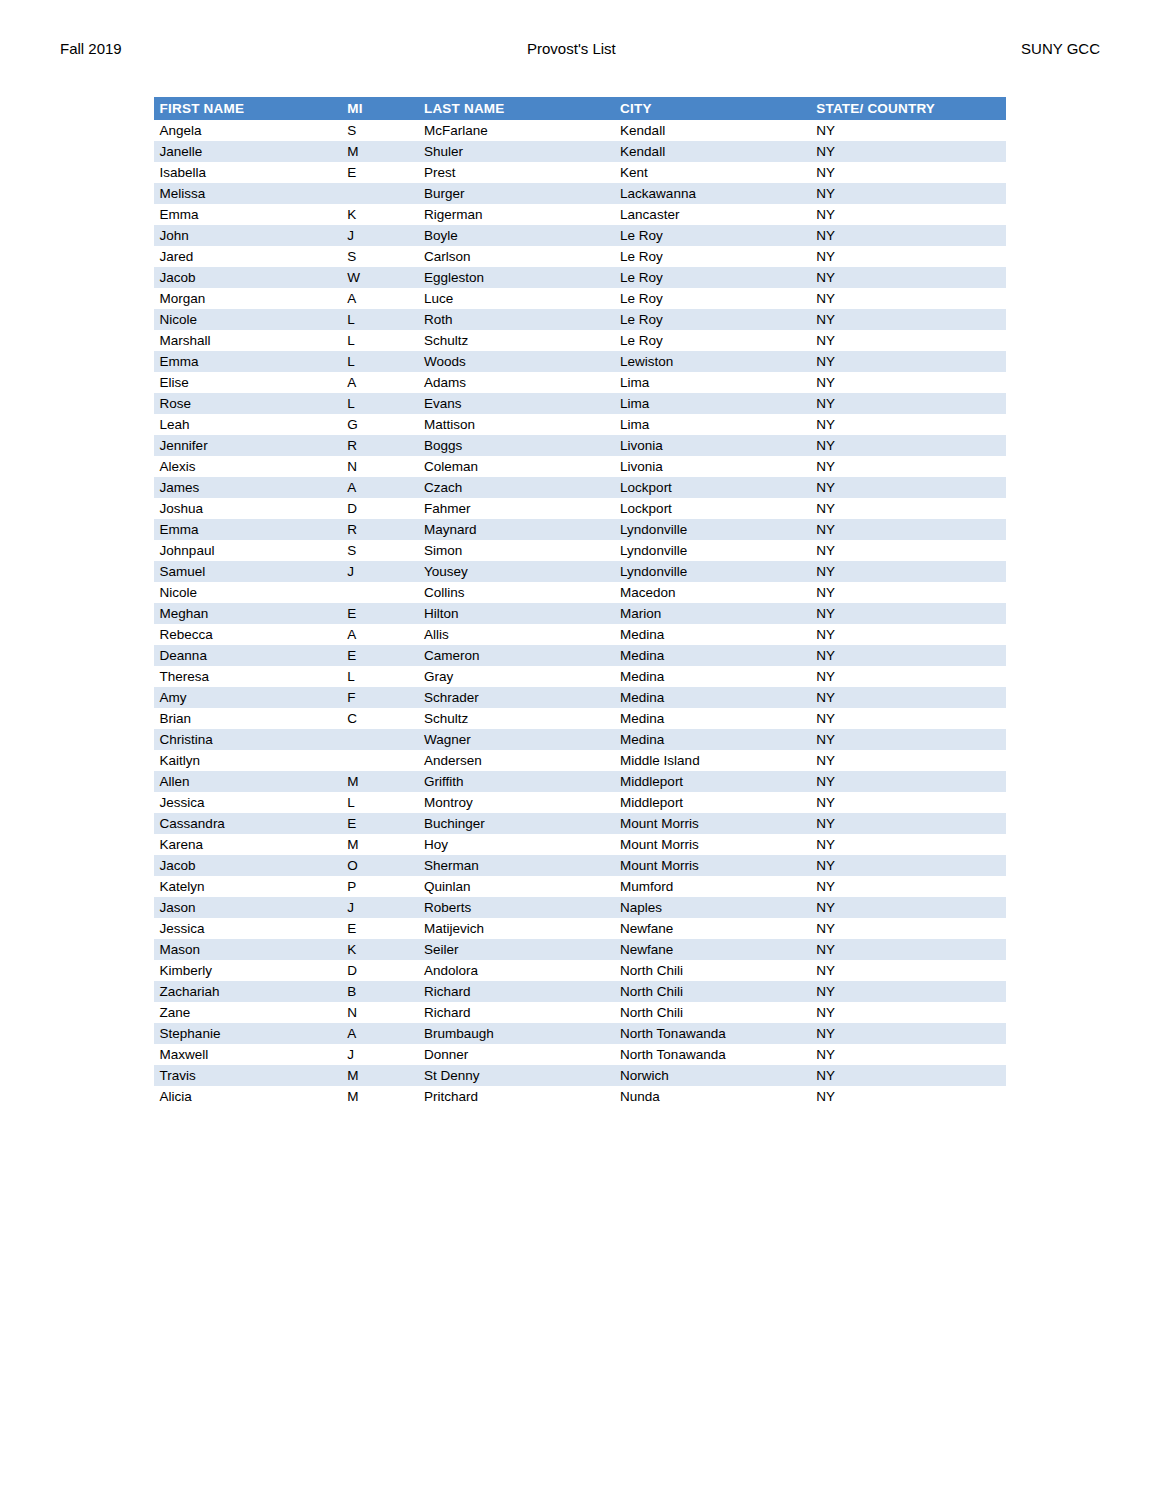Fall 2019
Provost's List
SUNY GCC
| FIRST NAME | MI | LAST NAME | CITY | STATE/ COUNTRY |
| --- | --- | --- | --- | --- |
| Angela | S | McFarlane | Kendall | NY |
| Janelle | M | Shuler | Kendall | NY |
| Isabella | E | Prest | Kent | NY |
| Melissa | | Burger | Lackawanna | NY |
| Emma | K | Rigerman | Lancaster | NY |
| John | J | Boyle | Le Roy | NY |
| Jared | S | Carlson | Le Roy | NY |
| Jacob | W | Eggleston | Le Roy | NY |
| Morgan | A | Luce | Le Roy | NY |
| Nicole | L | Roth | Le Roy | NY |
| Marshall | L | Schultz | Le Roy | NY |
| Emma | L | Woods | Lewiston | NY |
| Elise | A | Adams | Lima | NY |
| Rose | L | Evans | Lima | NY |
| Leah | G | Mattison | Lima | NY |
| Jennifer | R | Boggs | Livonia | NY |
| Alexis | N | Coleman | Livonia | NY |
| James | A | Czach | Lockport | NY |
| Joshua | D | Fahmer | Lockport | NY |
| Emma | R | Maynard | Lyndonville | NY |
| Johnpaul | S | Simon | Lyndonville | NY |
| Samuel | J | Yousey | Lyndonville | NY |
| Nicole | | Collins | Macedon | NY |
| Meghan | E | Hilton | Marion | NY |
| Rebecca | A | Allis | Medina | NY |
| Deanna | E | Cameron | Medina | NY |
| Theresa | L | Gray | Medina | NY |
| Amy | F | Schrader | Medina | NY |
| Brian | C | Schultz | Medina | NY |
| Christina | | Wagner | Medina | NY |
| Kaitlyn | | Andersen | Middle Island | NY |
| Allen | M | Griffith | Middleport | NY |
| Jessica | L | Montroy | Middleport | NY |
| Cassandra | E | Buchinger | Mount Morris | NY |
| Karena | M | Hoy | Mount Morris | NY |
| Jacob | O | Sherman | Mount Morris | NY |
| Katelyn | P | Quinlan | Mumford | NY |
| Jason | J | Roberts | Naples | NY |
| Jessica | E | Matijevich | Newfane | NY |
| Mason | K | Seiler | Newfane | NY |
| Kimberly | D | Andolora | North Chili | NY |
| Zachariah | B | Richard | North Chili | NY |
| Zane | N | Richard | North Chili | NY |
| Stephanie | A | Brumbaugh | North Tonawanda | NY |
| Maxwell | J | Donner | North Tonawanda | NY |
| Travis | M | St Denny | Norwich | NY |
| Alicia | M | Pritchard | Nunda | NY |